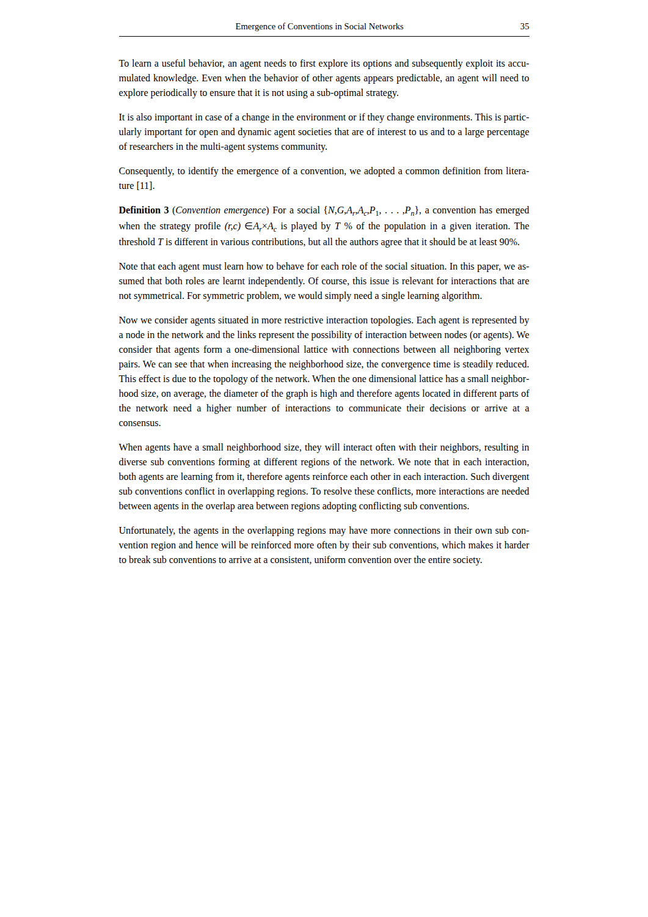Emergence of Conventions in Social Networks 35
To learn a useful behavior, an agent needs to first explore its options and subsequently exploit its accumulated knowledge. Even when the behavior of other agents appears predictable, an agent will need to explore periodically to ensure that it is not using a sub-optimal strategy.
It is also important in case of a change in the environment or if they change environments. This is particularly important for open and dynamic agent societies that are of interest to us and to a large percentage of researchers in the multi-agent systems community.
Consequently, to identify the emergence of a convention, we adopted a common definition from literature [11].
Definition 3 (Convention emergence) For a social {N,G,Ar,Ac,P1, . . . ,Pn}, a convention has emerged when the strategy profile (r,c) ∈Ar×Ac is played by T % of the population in a given iteration. The threshold T is different in various contributions, but all the authors agree that it should be at least 90%.
Note that each agent must learn how to behave for each role of the social situation. In this paper, we assumed that both roles are learnt independently. Of course, this issue is relevant for interactions that are not symmetrical. For symmetric problem, we would simply need a single learning algorithm.
Now we consider agents situated in more restrictive interaction topologies. Each agent is represented by a node in the network and the links represent the possibility of interaction between nodes (or agents). We consider that agents form a one-dimensional lattice with connections between all neighboring vertex pairs. We can see that when increasing the neighborhood size, the convergence time is steadily reduced. This effect is due to the topology of the network. When the one dimensional lattice has a small neighborhood size, on average, the diameter of the graph is high and therefore agents located in different parts of the network need a higher number of interactions to communicate their decisions or arrive at a consensus.
When agents have a small neighborhood size, they will interact often with their neighbors, resulting in diverse sub conventions forming at different regions of the network. We note that in each interaction, both agents are learning from it, therefore agents reinforce each other in each interaction. Such divergent sub conventions conflict in overlapping regions. To resolve these conflicts, more interactions are needed between agents in the overlap area between regions adopting conflicting sub conventions.
Unfortunately, the agents in the overlapping regions may have more connections in their own sub convention region and hence will be reinforced more often by their sub conventions, which makes it harder to break sub conventions to arrive at a consistent, uniform convention over the entire society.